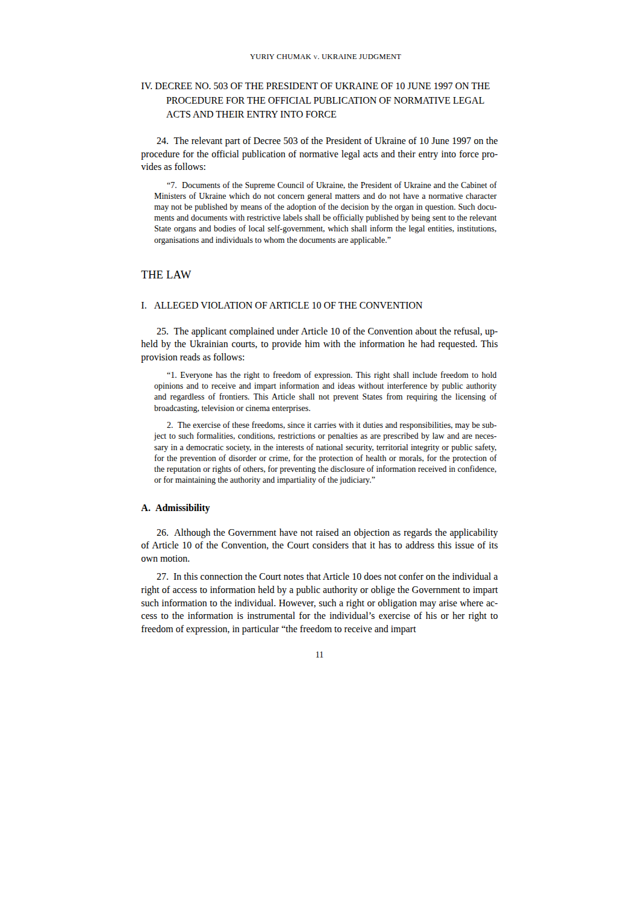YURIY CHUMAK v. UKRAINE JUDGMENT
IV. DECREE No. 503 OF THE PRESIDENT OF UKRAINE OF 10 JUNE 1997 ON THE PROCEDURE FOR THE OFFICIAL PUBLICATION OF NORMATIVE LEGAL ACTS AND THEIR ENTRY INTO FORCE
24. The relevant part of Decree 503 of the President of Ukraine of 10 June 1997 on the procedure for the official publication of normative legal acts and their entry into force provides as follows:
“7. Documents of the Supreme Council of Ukraine, the President of Ukraine and the Cabinet of Ministers of Ukraine which do not concern general matters and do not have a normative character may not be published by means of the adoption of the decision by the organ in question. Such documents and documents with restrictive labels shall be officially published by being sent to the relevant State organs and bodies of local self-government, which shall inform the legal entities, institutions, organisations and individuals to whom the documents are applicable.”
THE LAW
I. ALLEGED VIOLATION OF ARTICLE 10 OF THE CONVENTION
25. The applicant complained under Article 10 of the Convention about the refusal, upheld by the Ukrainian courts, to provide him with the information he had requested. This provision reads as follows:
“1. Everyone has the right to freedom of expression. This right shall include freedom to hold opinions and to receive and impart information and ideas without interference by public authority and regardless of frontiers. This Article shall not prevent States from requiring the licensing of broadcasting, television or cinema enterprises.
2. The exercise of these freedoms, since it carries with it duties and responsibilities, may be subject to such formalities, conditions, restrictions or penalties as are prescribed by law and are necessary in a democratic society, in the interests of national security, territorial integrity or public safety, for the prevention of disorder or crime, for the protection of health or morals, for the protection of the reputation or rights of others, for preventing the disclosure of information received in confidence, or for maintaining the authority and impartiality of the judiciary.”
A. Admissibility
26. Although the Government have not raised an objection as regards the applicability of Article 10 of the Convention, the Court considers that it has to address this issue of its own motion.
27. In this connection the Court notes that Article 10 does not confer on the individual a right of access to information held by a public authority or oblige the Government to impart such information to the individual. However, such a right or obligation may arise where access to the information is instrumental for the individual’s exercise of his or her right to freedom of expression, in particular “the freedom to receive and impart
11